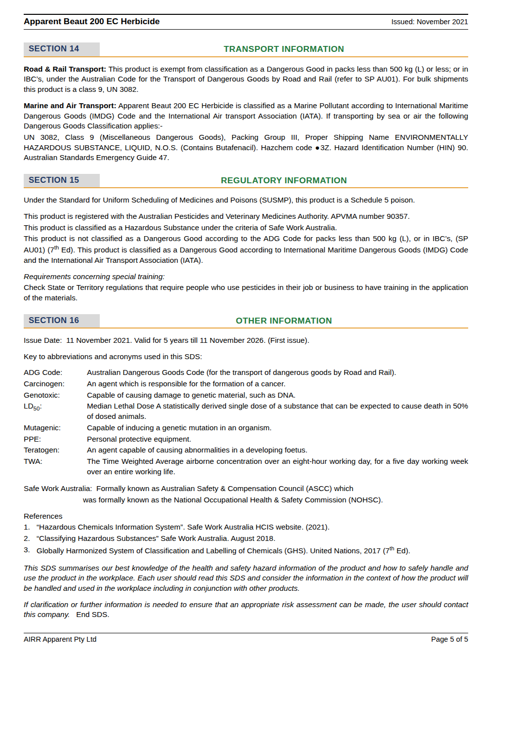Apparent Beaut 200 EC Herbicide Issued: November 2021
SECTION 14
TRANSPORT INFORMATION
Road & Rail Transport: This product is exempt from classification as a Dangerous Good in packs less than 500 kg (L) or less; or in IBC’s, under the Australian Code for the Transport of Dangerous Goods by Road and Rail (refer to SP AU01). For bulk shipments this product is a class 9, UN 3082.
Marine and Air Transport: Apparent Beaut 200 EC Herbicide is classified as a Marine Pollutant according to International Maritime Dangerous Goods (IMDG) Code and the International Air transport Association (IATA). If transporting by sea or air the following Dangerous Goods Classification applies:-
UN 3082, Class 9 (Miscellaneous Dangerous Goods), Packing Group III, Proper Shipping Name ENVIRONMENTALLY HAZARDOUS SUBSTANCE, LIQUID, N.O.S. (Contains Butafenacil). Hazchem code ●3Z. Hazard Identification Number (HIN) 90. Australian Standards Emergency Guide 47.
SECTION 15
REGULATORY INFORMATION
Under the Standard for Uniform Scheduling of Medicines and Poisons (SUSMP), this product is a Schedule 5 poison.
This product is registered with the Australian Pesticides and Veterinary Medicines Authority. APVMA number 90357.
This product is classified as a Hazardous Substance under the criteria of Safe Work Australia.
This product is not classified as a Dangerous Good according to the ADG Code for packs less than 500 kg (L), or in IBC’s, (SP AU01) (7th Ed). This product is classified as a Dangerous Good according to International Maritime Dangerous Goods (IMDG) Code and the International Air Transport Association (IATA).
Requirements concerning special training:
Check State or Territory regulations that require people who use pesticides in their job or business to have training in the application of the materials.
SECTION 16
OTHER INFORMATION
Issue Date: 11 November 2021. Valid for 5 years till 11 November 2026. (First issue).
Key to abbreviations and acronyms used in this SDS:
| ADG Code: | Australian Dangerous Goods Code (for the transport of dangerous goods by Road and Rail). |
| Carcinogen: | An agent which is responsible for the formation of a cancer. |
| Genotoxic: | Capable of causing damage to genetic material, such as DNA. |
| LD 50 : | Median Lethal Dose A statistically derived single dose of a substance that can be expected to cause death in 50% of dosed animals. |
| Mutagenic: | Capable of inducing a genetic mutation in an organism. |
| PPE: | Personal protective equipment. |
| Teratogen: | An agent capable of causing abnormalities in a developing foetus. |
| TWA: | The Time Weighted Average airborne concentration over an eight-hour working day, for a five day working week over an entire working life. |
Safe Work Australia: Formally known as Australian Safety & Compensation Council (ASCC) which
was formally known as the National Occupational Health & Safety Commission (NOHSC).
References
1.“Hazardous Chemicals Information System”. Safe Work Australia HCIS website. (2021).
2.“Classifying Hazardous Substances” Safe Work Australia. August 2018.
3. Globally Harmonized System of Classification and Labelling of Chemicals (GHS). United Nations, 2017 (7th Ed).
This SDS summarises our best knowledge of the health and safety hazard information of the product and how to safely handle and use the product in the workplace. Each user should read this SDS and consider the information in the context of how the product will be handled and used in the workplace including in conjunction with other products.
If clarification or further information is needed to ensure that an appropriate risk assessment can be made, the user should contact this company. End SDS.
AIRR Apparent Pty Ltd Page 5 of 5